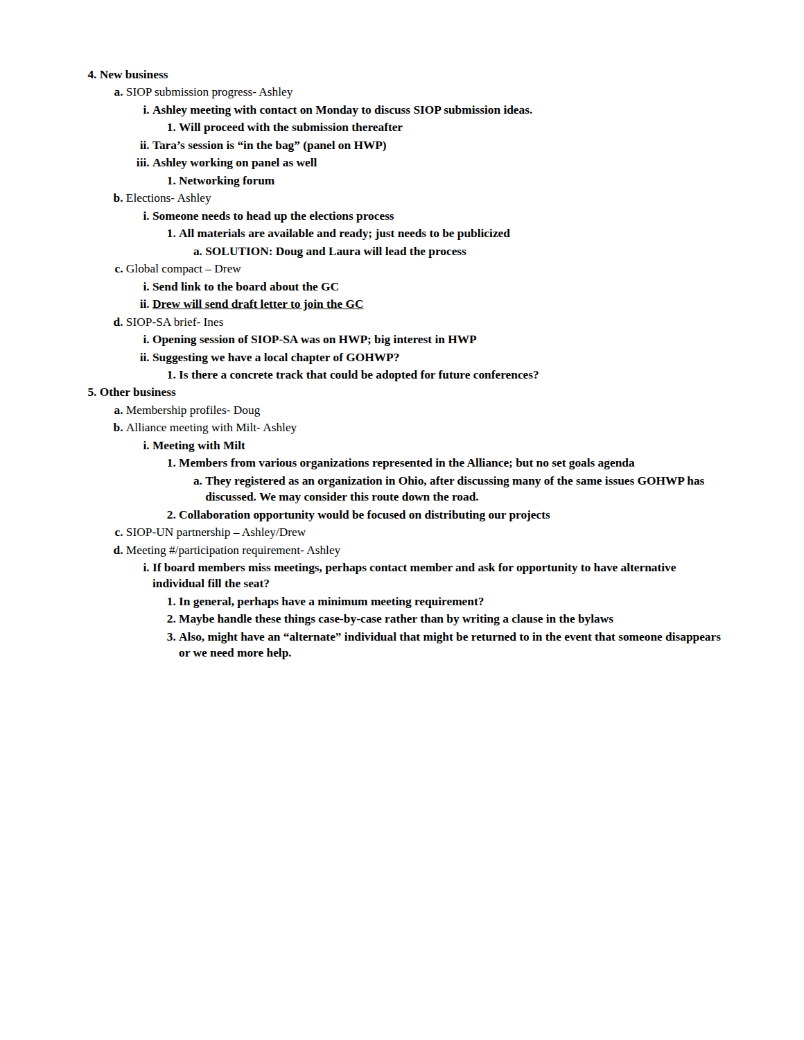New business
SIOP submission progress- Ashley
Ashley meeting with contact on Monday to discuss SIOP submission ideas.
Will proceed with the submission thereafter
Tara’s session is “in the bag” (panel on HWP)
Ashley working on panel as well
Networking forum
Elections- Ashley
Someone needs to head up the elections process
All materials are available and ready; just needs to be publicized
SOLUTION: Doug and Laura will lead the process
Global compact – Drew
Send link to the board about the GC
Drew will send draft letter to join the GC
SIOP-SA brief- Ines
Opening session of SIOP-SA was on HWP; big interest in HWP
Suggesting we have a local chapter of GOHWP?
Is there a concrete track that could be adopted for future conferences?
Other business
Membership profiles- Doug
Alliance meeting with Milt- Ashley
Meeting with Milt
Members from various organizations represented in the Alliance; but no set goals agenda
They registered as an organization in Ohio, after discussing many of the same issues GOHWP has discussed. We may consider this route down the road.
Collaboration opportunity would be focused on distributing our projects
SIOP-UN partnership – Ashley/Drew
Meeting #/participation requirement- Ashley
If board members miss meetings, perhaps contact member and ask for opportunity to have alternative individual fill the seat?
In general, perhaps have a minimum meeting requirement?
Maybe handle these things case-by-case rather than by writing a clause in the bylaws
Also, might have an “alternate” individual that might be returned to in the event that someone disappears or we need more help.